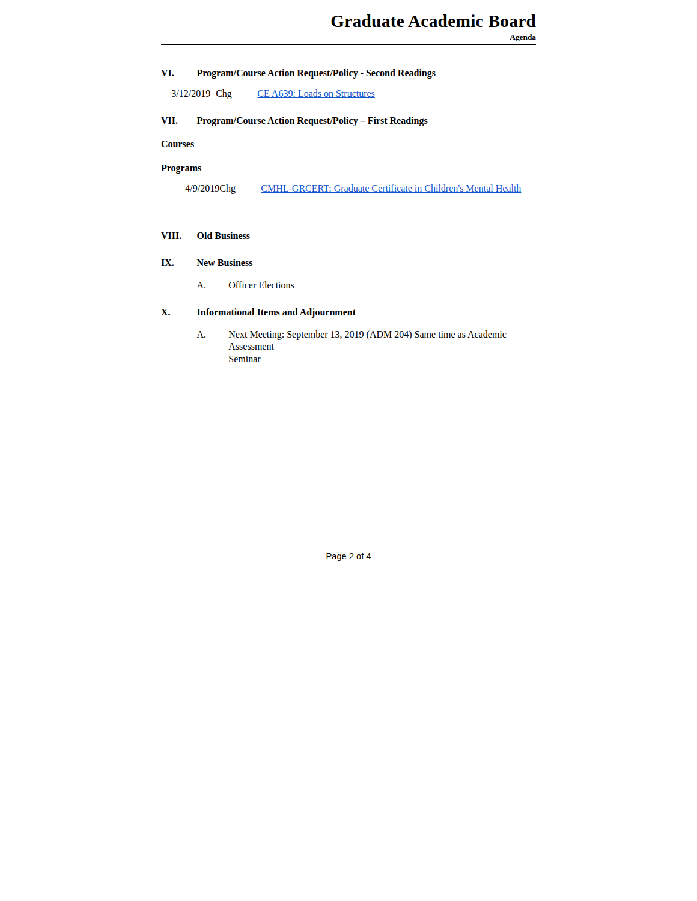Graduate Academic Board
Agenda
VI. Program/Course Action Request/Policy - Second Readings
3/12/2019 Chg CE A639: Loads on Structures
VII. Program/Course Action Request/Policy – First Readings
Courses
Programs
4/9/2019 Chg CMHL-GRCERT: Graduate Certificate in Children's Mental Health
VIII. Old Business
IX. New Business
A. Officer Elections
X. Informational Items and Adjournment
A. Next Meeting: September 13, 2019 (ADM 204) Same time as Academic Assessment Seminar
Page 2 of 4